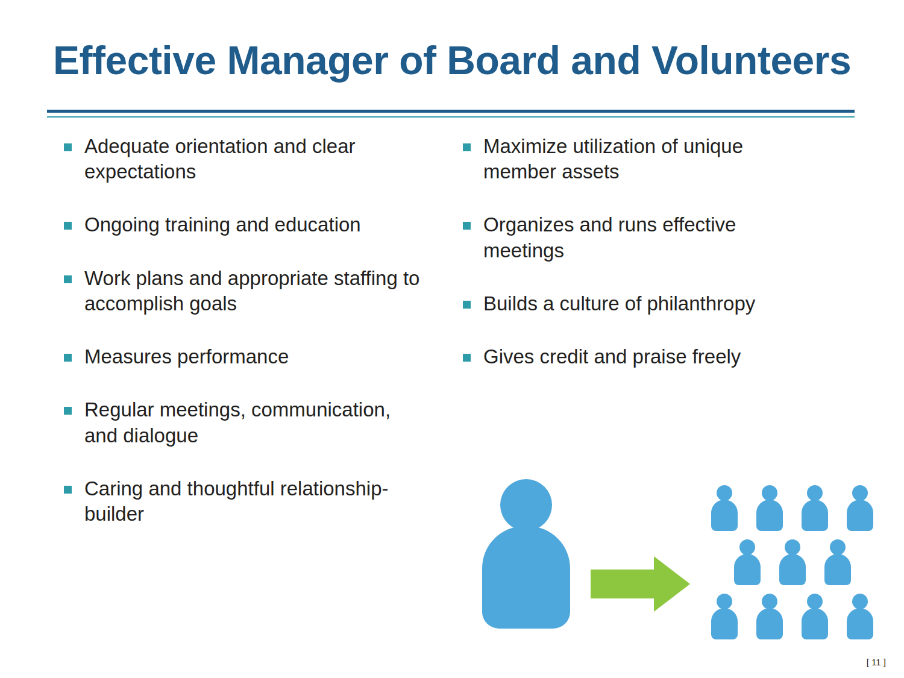Effective Manager of Board and Volunteers
Adequate orientation and clear expectations
Ongoing training and education
Work plans and appropriate staffing to accomplish goals
Measures performance
Regular meetings, communication, and dialogue
Caring and thoughtful relationship-builder
Maximize utilization of unique member assets
Organizes and runs effective meetings
Builds a culture of philanthropy
Gives credit and praise freely
[ 11 ]